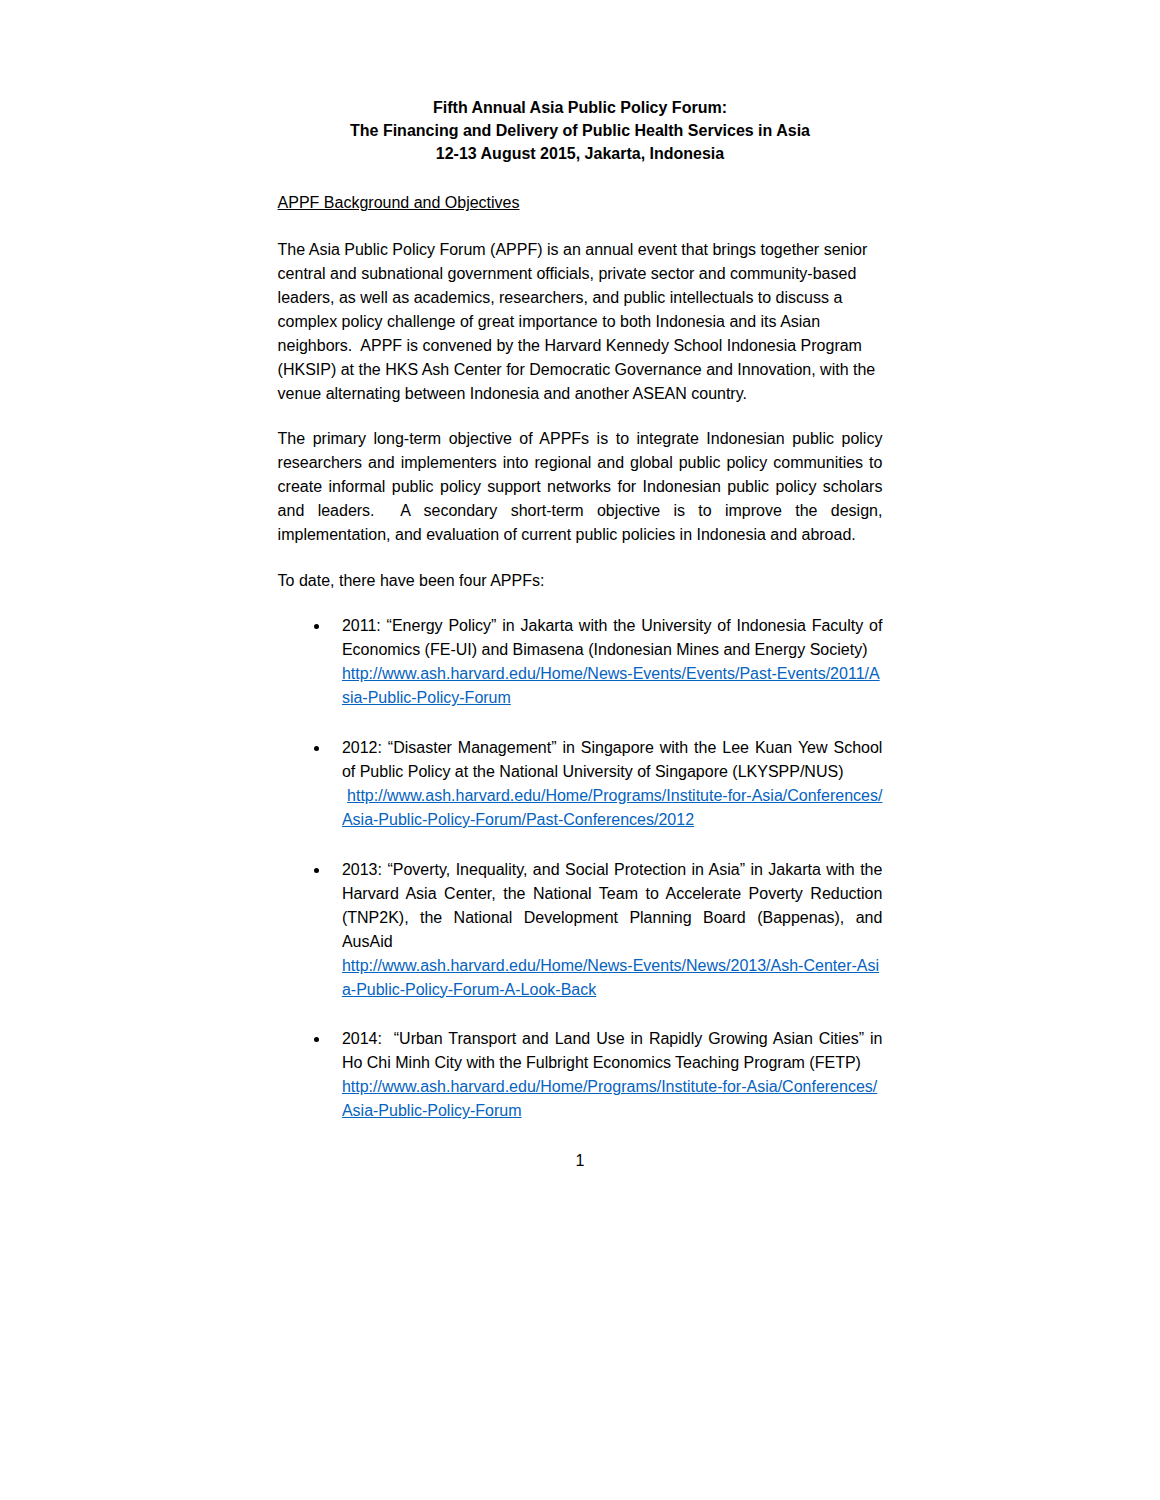Fifth Annual Asia Public Policy Forum:
The Financing and Delivery of Public Health Services in Asia
12-13 August 2015, Jakarta, Indonesia
APPF Background and Objectives
The Asia Public Policy Forum (APPF) is an annual event that brings together senior central and subnational government officials, private sector and community-based leaders, as well as academics, researchers, and public intellectuals to discuss a complex policy challenge of great importance to both Indonesia and its Asian neighbors. APPF is convened by the Harvard Kennedy School Indonesia Program (HKSIP) at the HKS Ash Center for Democratic Governance and Innovation, with the venue alternating between Indonesia and another ASEAN country.
The primary long-term objective of APPFs is to integrate Indonesian public policy researchers and implementers into regional and global public policy communities to create informal public policy support networks for Indonesian public policy scholars and leaders. A secondary short-term objective is to improve the design, implementation, and evaluation of current public policies in Indonesia and abroad.
To date, there have been four APPFs:
2011: “Energy Policy” in Jakarta with the University of Indonesia Faculty of Economics (FE-UI) and Bimasena (Indonesian Mines and Energy Society) http://www.ash.harvard.edu/Home/News-Events/Events/Past-Events/2011/Asia-Public-Policy-Forum
2012: “Disaster Management” in Singapore with the Lee Kuan Yew School of Public Policy at the National University of Singapore (LKYSPP/NUS) http://www.ash.harvard.edu/Home/Programs/Institute-for-Asia/Conferences/Asia-Public-Policy-Forum/Past-Conferences/2012
2013: “Poverty, Inequality, and Social Protection in Asia” in Jakarta with the Harvard Asia Center, the National Team to Accelerate Poverty Reduction (TNP2K), the National Development Planning Board (Bappenas), and AusAid http://www.ash.harvard.edu/Home/News-Events/News/2013/Ash-Center-Asia-Public-Policy-Forum-A-Look-Back
2014: “Urban Transport and Land Use in Rapidly Growing Asian Cities” in Ho Chi Minh City with the Fulbright Economics Teaching Program (FETP) http://www.ash.harvard.edu/Home/Programs/Institute-for-Asia/Conferences/Asia-Public-Policy-Forum
1